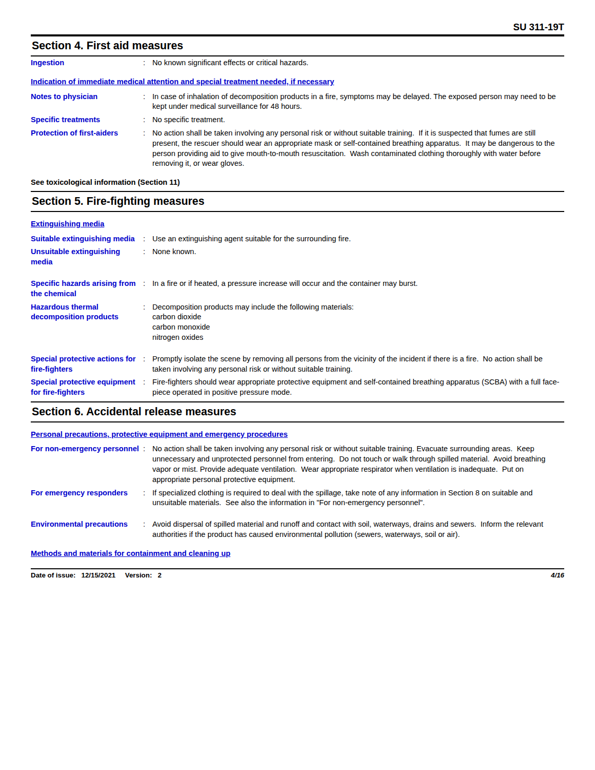SU 311-19T
Section 4. First aid measures
| Ingestion | : | No known significant effects or critical hazards. |
Indication of immediate medical attention and special treatment needed, if necessary
| Notes to physician | : | In case of inhalation of decomposition products in a fire, symptoms may be delayed. The exposed person may need to be kept under medical surveillance for 48 hours. |
| Specific treatments | : | No specific treatment. |
| Protection of first-aiders | : | No action shall be taken involving any personal risk or without suitable training. If it is suspected that fumes are still present, the rescuer should wear an appropriate mask or self-contained breathing apparatus. It may be dangerous to the person providing aid to give mouth-to-mouth resuscitation. Wash contaminated clothing thoroughly with water before removing it, or wear gloves. |
See toxicological information (Section 11)
Section 5. Fire-fighting measures
Extinguishing media
| Suitable extinguishing media | : | Use an extinguishing agent suitable for the surrounding fire. |
| Unsuitable extinguishing media | : | None known. |
| Specific hazards arising from the chemical | : | In a fire or if heated, a pressure increase will occur and the container may burst. |
| Hazardous thermal decomposition products | : | Decomposition products may include the following materials: carbon dioxide carbon monoxide nitrogen oxides |
| Special protective actions for fire-fighters | : | Promptly isolate the scene by removing all persons from the vicinity of the incident if there is a fire. No action shall be taken involving any personal risk or without suitable training. |
| Special protective equipment for fire-fighters | : | Fire-fighters should wear appropriate protective equipment and self-contained breathing apparatus (SCBA) with a full face-piece operated in positive pressure mode. |
Section 6. Accidental release measures
Personal precautions, protective equipment and emergency procedures
| For non-emergency personnel | : | No action shall be taken involving any personal risk or without suitable training. Evacuate surrounding areas. Keep unnecessary and unprotected personnel from entering. Do not touch or walk through spilled material. Avoid breathing vapor or mist. Provide adequate ventilation. Wear appropriate respirator when ventilation is inadequate. Put on appropriate personal protective equipment. |
| For emergency responders | : | If specialized clothing is required to deal with the spillage, take note of any information in Section 8 on suitable and unsuitable materials. See also the information in "For non-emergency personnel". |
| Environmental precautions | : | Avoid dispersal of spilled material and runoff and contact with soil, waterways, drains and sewers. Inform the relevant authorities if the product has caused environmental pollution (sewers, waterways, soil or air). |
Methods and materials for containment and cleaning up
Date of issue: 12/15/2021 Version: 2
4/16